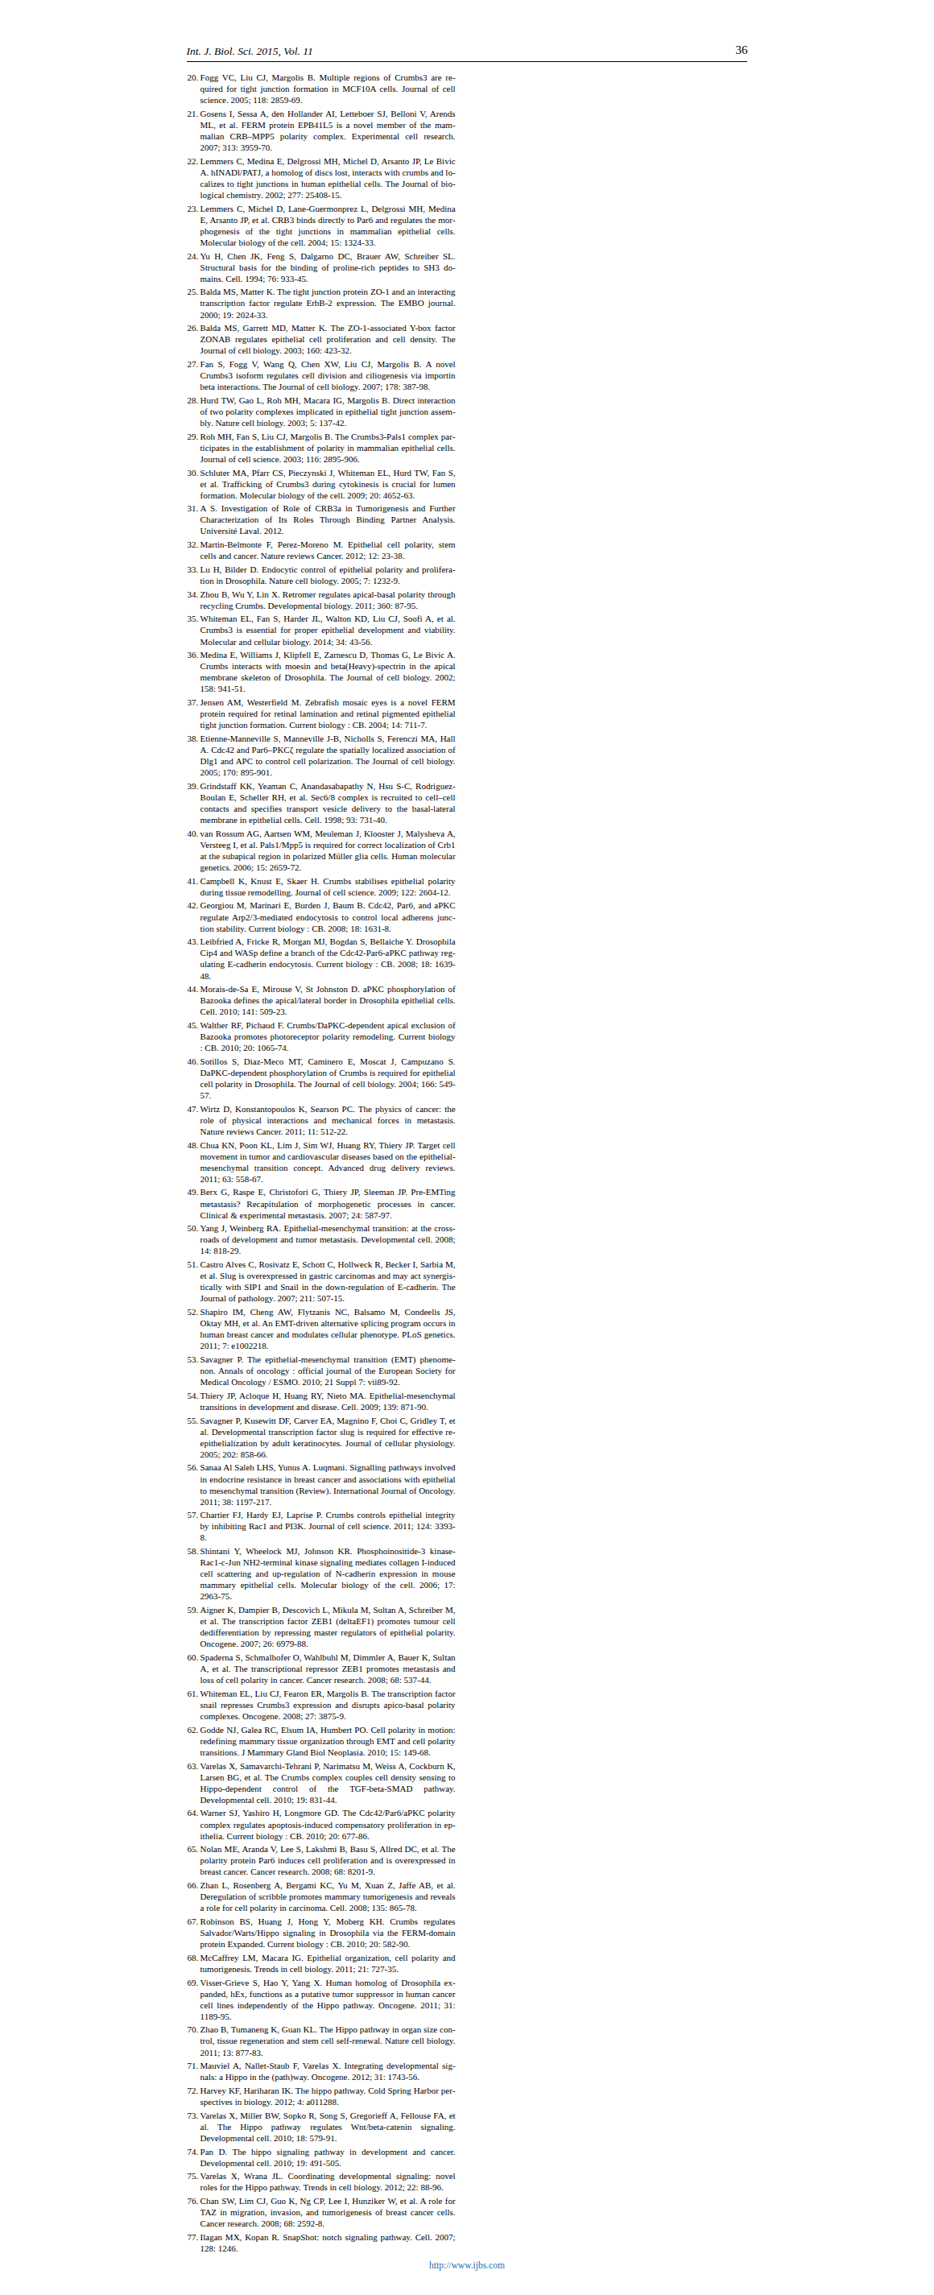Int. J. Biol. Sci. 2015, Vol. 11
36
Fogg VC, Liu CJ, Margolis B. Multiple regions of Crumbs3 are required for tight junction formation in MCF10A cells. Journal of cell science. 2005; 118: 2859-69.
Gosens I, Sessa A, den Hollander AI, Letteboer SJ, Belloni V, Arends ML, et al. FERM protein EPB41L5 is a novel member of the mammalian CRB–MPP5 polarity complex. Experimental cell research. 2007; 313: 3959-70.
Lemmers C, Medina E, Delgrossi MH, Michel D, Arsanto JP, Le Bivic A. hINADl/PATJ, a homolog of discs lost, interacts with crumbs and localizes to tight junctions in human epithelial cells. The Journal of biological chemistry. 2002; 277: 25408-15.
Lemmers C, Michel D, Lane-Guermonprez L, Delgrossi MH, Medina E, Arsanto JP, et al. CRB3 binds directly to Par6 and regulates the morphogenesis of the tight junctions in mammalian epithelial cells. Molecular biology of the cell. 2004; 15: 1324-33.
Yu H, Chen JK, Feng S, Dalgarno DC, Brauer AW, Schreiber SL. Structural basis for the binding of proline-rich peptides to SH3 domains. Cell. 1994; 76: 933-45.
Balda MS, Matter K. The tight junction protein ZO-1 and an interacting transcription factor regulate ErbB-2 expression. The EMBO journal. 2000; 19: 2024-33.
Balda MS, Garrett MD, Matter K. The ZO-1-associated Y-box factor ZONAB regulates epithelial cell proliferation and cell density. The Journal of cell biology. 2003; 160: 423-32.
Fan S, Fogg V, Wang Q, Chen XW, Liu CJ, Margolis B. A novel Crumbs3 isoform regulates cell division and ciliogenesis via importin beta interactions. The Journal of cell biology. 2007; 178: 387-98.
Hurd TW, Gao L, Roh MH, Macara IG, Margolis B. Direct interaction of two polarity complexes implicated in epithelial tight junction assembly. Nature cell biology. 2003; 5: 137-42.
Roh MH, Fan S, Liu CJ, Margolis B. The Crumbs3-Pals1 complex participates in the establishment of polarity in mammalian epithelial cells. Journal of cell science. 2003; 116: 2895-906.
Schluter MA, Pfarr CS, Pieczynski J, Whiteman EL, Hurd TW, Fan S, et al. Trafficking of Crumbs3 during cytokinesis is crucial for lumen formation. Molecular biology of the cell. 2009; 20: 4652-63.
A S. Investigation of Role of CRB3a in Tumorigenesis and Further Characterization of Its Roles Through Binding Partner Analysis. Université Laval. 2012.
Martin-Belmonte F, Perez-Moreno M. Epithelial cell polarity, stem cells and cancer. Nature reviews Cancer. 2012; 12: 23-38.
Lu H, Bilder D. Endocytic control of epithelial polarity and proliferation in Drosophila. Nature cell biology. 2005; 7: 1232-9.
Zhou B, Wu Y, Lin X. Retromer regulates apical-basal polarity through recycling Crumbs. Developmental biology. 2011; 360: 87-95.
Whiteman EL, Fan S, Harder JL, Walton KD, Liu CJ, Soofi A, et al. Crumbs3 is essential for proper epithelial development and viability. Molecular and cellular biology. 2014; 34: 43-56.
Medina E, Williams J, Klipfell E, Zarnescu D, Thomas G, Le Bivic A. Crumbs interacts with moesin and beta(Heavy)-spectrin in the apical membrane skeleton of Drosophila. The Journal of cell biology. 2002; 158: 941-51.
Jensen AM, Westerfield M. Zebrafish mosaic eyes is a novel FERM protein required for retinal lamination and retinal pigmented epithelial tight junction formation. Current biology : CB. 2004; 14: 711-7.
Etienne-Manneville S, Manneville J-B, Nicholls S, Ferenczi MA, Hall A. Cdc42 and Par6–PKCζ regulate the spatially localized association of Dlg1 and APC to control cell polarization. The Journal of cell biology. 2005; 170: 895-901.
Grindstaff KK, Yeaman C, Anandasabapathy N, Hsu S-C, Rodriguez-Boulan E, Scheller RH, et al. Sec6/8 complex is recruited to cell–cell contacts and specifies transport vesicle delivery to the basal-lateral membrane in epithelial cells. Cell. 1998; 93: 731-40.
van Rossum AG, Aartsen WM, Meuleman J, Klooster J, Malysheva A, Versteeg I, et al. Pals1/Mpp5 is required for correct localization of Crb1 at the subapical region in polarized Müller glia cells. Human molecular genetics. 2006; 15: 2659-72.
Campbell K, Knust E, Skaer H. Crumbs stabilises epithelial polarity during tissue remodelling. Journal of cell science. 2009; 122: 2604-12.
Georgiou M, Marinari E, Burden J, Baum B. Cdc42, Par6, and aPKC regulate Arp2/3-mediated endocytosis to control local adherens junction stability. Current biology : CB. 2008; 18: 1631-8.
Leibfried A, Fricke R, Morgan MJ, Bogdan S, Bellaiche Y. Drosophila Cip4 and WASp define a branch of the Cdc42-Par6-aPKC pathway regulating E-cadherin endocytosis. Current biology : CB. 2008; 18: 1639-48.
Morais-de-Sa E, Mirouse V, St Johnston D. aPKC phosphorylation of Bazooka defines the apical/lateral border in Drosophila epithelial cells. Cell. 2010; 141: 509-23.
Walther RF, Pichaud F. Crumbs/DaPKC-dependent apical exclusion of Bazooka promotes photoreceptor polarity remodeling. Current biology : CB. 2010; 20: 1065-74.
Sotillos S, Diaz-Meco MT, Caminero E, Moscat J, Campuzano S. DaPKC-dependent phosphorylation of Crumbs is required for epithelial cell polarity in Drosophila. The Journal of cell biology. 2004; 166: 549-57.
Wirtz D, Konstantopoulos K, Searson PC. The physics of cancer: the role of physical interactions and mechanical forces in metastasis. Nature reviews Cancer. 2011; 11: 512-22.
Chua KN, Poon KL, Lim J, Sim WJ, Huang RY, Thiery JP. Target cell movement in tumor and cardiovascular diseases based on the epithelial-mesenchymal transition concept. Advanced drug delivery reviews. 2011; 63: 558-67.
Berx G, Raspe E, Christofori G, Thiery JP, Sleeman JP. Pre-EMTing metastasis? Recapitulation of morphogenetic processes in cancer. Clinical & experimental metastasis. 2007; 24: 587-97.
Yang J, Weinberg RA. Epithelial-mesenchymal transition: at the crossroads of development and tumor metastasis. Developmental cell. 2008; 14: 818-29.
Castro Alves C, Rosivatz E, Schott C, Hollweck R, Becker I, Sarbia M, et al. Slug is overexpressed in gastric carcinomas and may act synergistically with SIP1 and Snail in the down-regulation of E-cadherin. The Journal of pathology. 2007; 211: 507-15.
Shapiro IM, Cheng AW, Flytzanis NC, Balsamo M, Condeelis JS, Oktay MH, et al. An EMT-driven alternative splicing program occurs in human breast cancer and modulates cellular phenotype. PLoS genetics. 2011; 7: e1002218.
Savagner P. The epithelial-mesenchymal transition (EMT) phenomenon. Annals of oncology : official journal of the European Society for Medical Oncology / ESMO. 2010; 21 Suppl 7: vii89-92.
Thiery JP, Acloque H, Huang RY, Nieto MA. Epithelial-mesenchymal transitions in development and disease. Cell. 2009; 139: 871-90.
Savagner P, Kusewitt DF, Carver EA, Magnino F, Choi C, Gridley T, et al. Developmental transcription factor slug is required for effective re-epithelialization by adult keratinocytes. Journal of cellular physiology. 2005; 202: 858-66.
Sanaa Al Saleh LHS, Yunus A. Luqmani. Signalling pathways involved in endocrine resistance in breast cancer and associations with epithelial to mesenchymal transition (Review). International Journal of Oncology. 2011; 38: 1197-217.
Chartier FJ, Hardy EJ, Laprise P. Crumbs controls epithelial integrity by inhibiting Rac1 and PI3K. Journal of cell science. 2011; 124: 3393-8.
Shintani Y, Wheelock MJ, Johnson KR. Phosphoinositide-3 kinase-Rac1-c-Jun NH2-terminal kinase signaling mediates collagen I-induced cell scattering and up-regulation of N-cadherin expression in mouse mammary epithelial cells. Molecular biology of the cell. 2006; 17: 2963-75.
Aigner K, Dampier B, Descovich L, Mikula M, Sultan A, Schreiber M, et al. The transcription factor ZEB1 (deltaEF1) promotes tumour cell dedifferentiation by repressing master regulators of epithelial polarity. Oncogene. 2007; 26: 6979-88.
Spaderna S, Schmalhofer O, Wahlbuhl M, Dimmler A, Bauer K, Sultan A, et al. The transcriptional repressor ZEB1 promotes metastasis and loss of cell polarity in cancer. Cancer research. 2008; 68: 537-44.
Whiteman EL, Liu CJ, Fearon ER, Margolis B. The transcription factor snail represses Crumbs3 expression and disrupts apico-basal polarity complexes. Oncogene. 2008; 27: 3875-9.
Godde NJ, Galea RC, Elsum IA, Humbert PO. Cell polarity in motion: redefining mammary tissue organization through EMT and cell polarity transitions. J Mammary Gland Biol Neoplasia. 2010; 15: 149-68.
Varelas X, Samavarchi-Tehrani P, Narimatsu M, Weiss A, Cockburn K, Larsen BG, et al. The Crumbs complex couples cell density sensing to Hippo-dependent control of the TGF-beta-SMAD pathway. Developmental cell. 2010; 19: 831-44.
Warner SJ, Yashiro H, Longmore GD. The Cdc42/Par6/aPKC polarity complex regulates apoptosis-induced compensatory proliferation in epithelia. Current biology : CB. 2010; 20: 677-86.
Nolan ME, Aranda V, Lee S, Lakshmi B, Basu S, Allred DC, et al. The polarity protein Par6 induces cell proliferation and is overexpressed in breast cancer. Cancer research. 2008; 68: 8201-9.
Zhan L, Rosenberg A, Bergami KC, Yu M, Xuan Z, Jaffe AB, et al. Deregulation of scribble promotes mammary tumorigenesis and reveals a role for cell polarity in carcinoma. Cell. 2008; 135: 865-78.
Robinson BS, Huang J, Hong Y, Moberg KH. Crumbs regulates Salvador/Warts/Hippo signaling in Drosophila via the FERM-domain protein Expanded. Current biology : CB. 2010; 20: 582-90.
McCaffrey LM, Macara IG. Epithelial organization, cell polarity and tumorigenesis. Trends in cell biology. 2011; 21: 727-35.
Visser-Grieve S, Hao Y, Yang X. Human homolog of Drosophila expanded, hEx, functions as a putative tumor suppressor in human cancer cell lines independently of the Hippo pathway. Oncogene. 2011; 31: 1189-95.
Zhao B, Tumaneng K, Guan KL. The Hippo pathway in organ size control, tissue regeneration and stem cell self-renewal. Nature cell biology. 2011; 13: 877-83.
Mauviel A, Nallet-Staub F, Varelas X. Integrating developmental signals: a Hippo in the (path)way. Oncogene. 2012; 31: 1743-56.
Harvey KF, Hariharan IK. The hippo pathway. Cold Spring Harbor perspectives in biology. 2012; 4: a011288.
Varelas X, Miller BW, Sopko R, Song S, Gregorieff A, Fellouse FA, et al. The Hippo pathway regulates Wnt/beta-catenin signaling. Developmental cell. 2010; 18: 579-91.
Pan D. The hippo signaling pathway in development and cancer. Developmental cell. 2010; 19: 491-505.
Varelas X, Wrana JL. Coordinating developmental signaling: novel roles for the Hippo pathway. Trends in cell biology. 2012; 22: 88-96.
Chan SW, Lim CJ, Guo K, Ng CP, Lee I, Hunziker W, et al. A role for TAZ in migration, invasion, and tumorigenesis of breast cancer cells. Cancer research. 2008; 68: 2592-8.
Ilagan MX, Kopan R. SnapShot: notch signaling pathway. Cell. 2007; 128: 1246.
http://www.ijbs.com